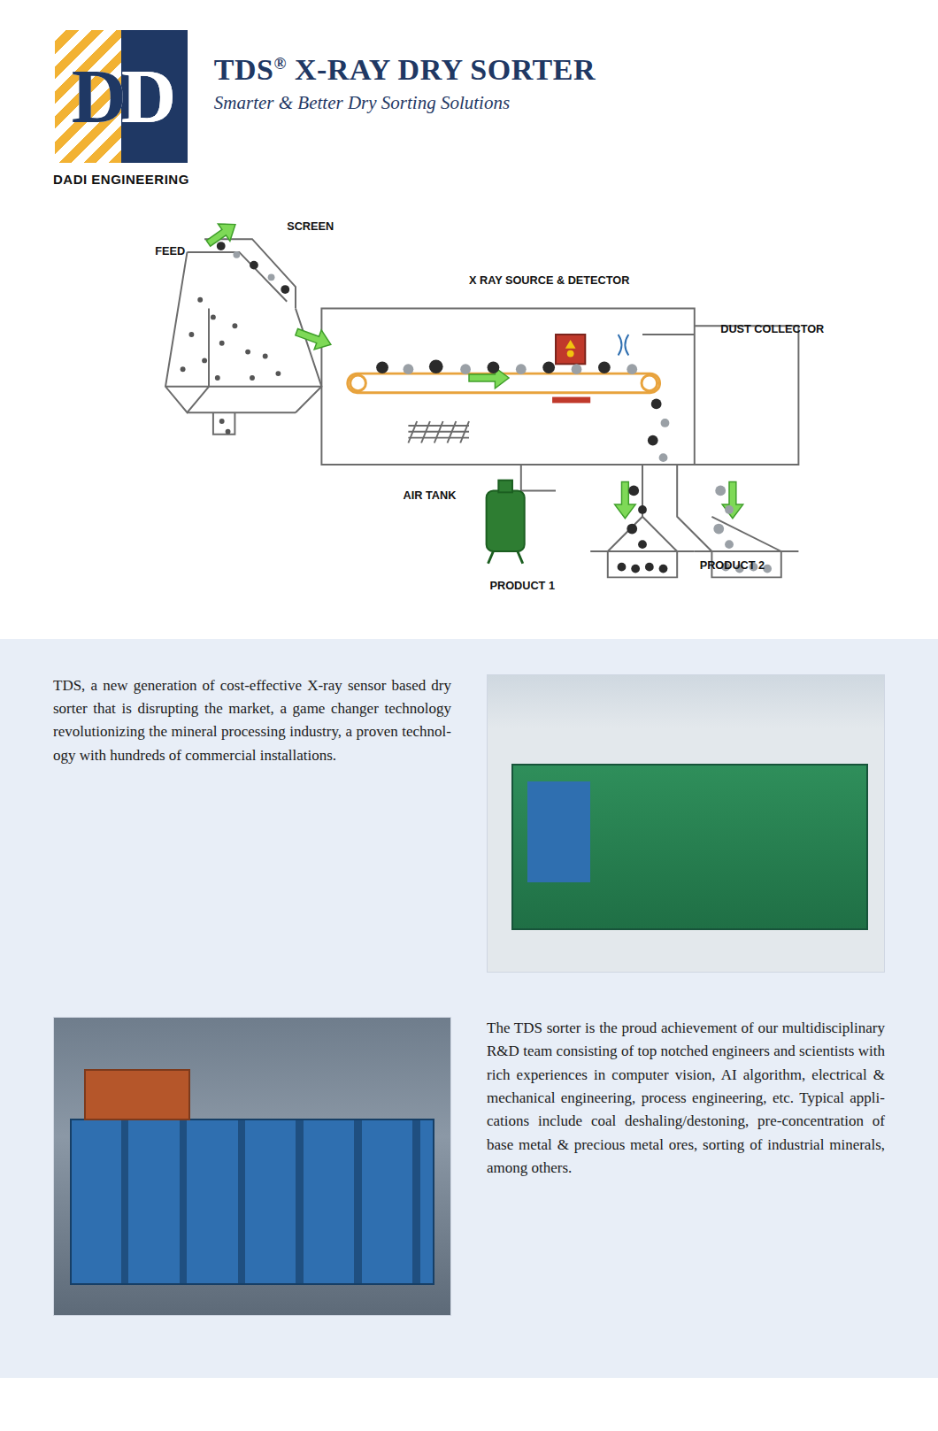DD
DADI ENGINEERING
TDS® X-RAY DRY SORTER
Smarter & Better Dry Sorting Solutions
TDS X-ray dry sorter process flow Feed enters a screen; oversize passes onto a belt conveyor beneath an X-ray source and detector; compressed air from an air tank ejects particles into Product 1 and Product 2 bins; a dust collector is connected above the discharge. SCREEN FEED X RAY SOURCE & DETECTOR DUST COLLECTOR AIR TANK PRODUCT 1 PRODUCT 2
TDS, a new generation of cost-effective X-ray sensor based dry sorter that is disrupting the market, a game changer technology revolutionizing the mineral processing industry, a proven technology with hundreds of commercial installations.
The TDS sorter is the proud achievement of our multidisciplinary R&D team consisting of top notched engineers and scientists with rich experiences in computer vision, AI algorithm, electrical & mechanical engineering, process engineering, etc. Typical applications include coal deshaling/destoning, pre-concentration of base metal & precious metal ores, sorting of industrial minerals, among others.